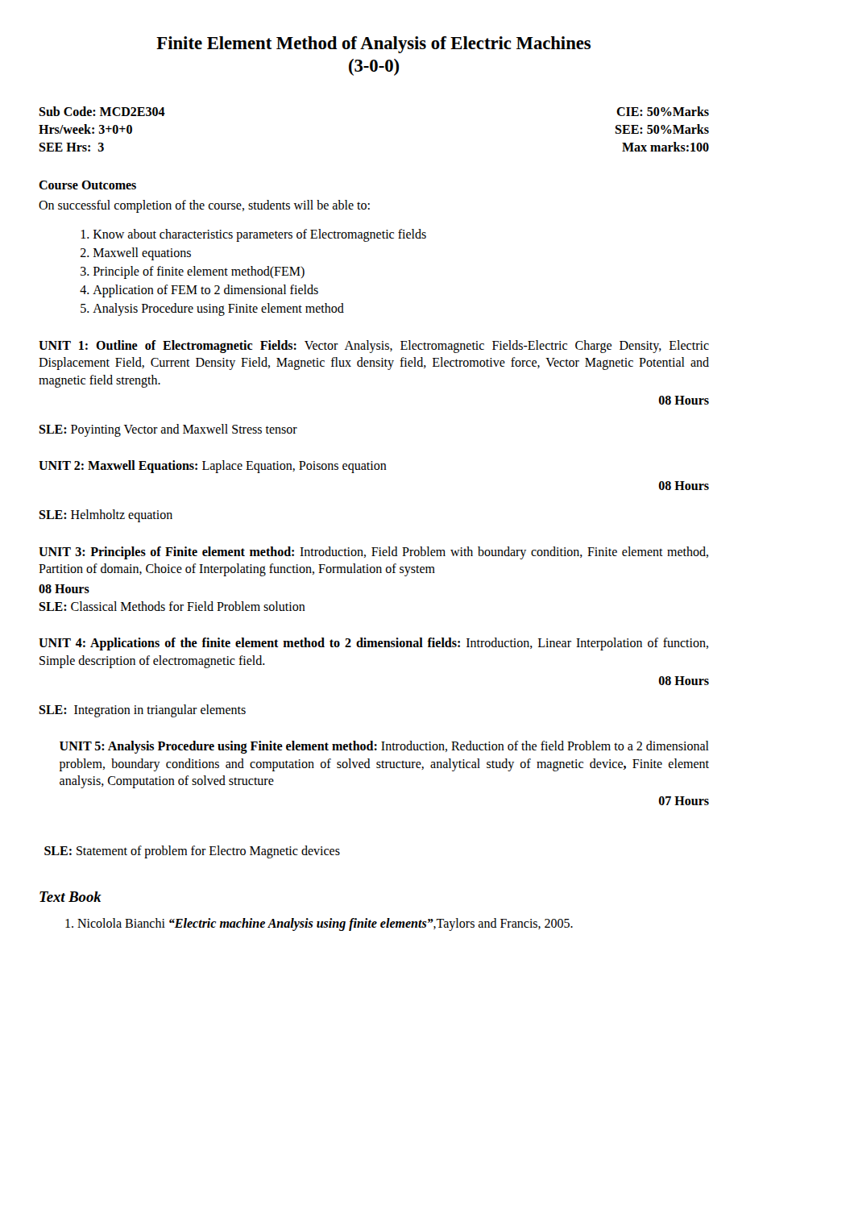Finite Element Method of Analysis of Electric Machines
(3-0-0)
| Sub Code: MCD2E304 | CIE: 50%Marks |
| Hrs/week: 3+0+0 | SEE: 50%Marks |
| SEE Hrs: 3 | Max marks:100 |
Course Outcomes
On successful completion of the course, students will be able to:
Know about characteristics parameters of Electromagnetic fields
Maxwell equations
Principle of finite element method(FEM)
Application of FEM to 2 dimensional fields
Analysis Procedure using Finite element method
UNIT 1: Outline of Electromagnetic Fields: Vector Analysis, Electromagnetic Fields-Electric Charge Density, Electric Displacement Field, Current Density Field, Magnetic flux density field, Electromotive force, Vector Magnetic Potential and magnetic field strength.
08 Hours
SLE: Poyinting Vector and Maxwell Stress tensor
UNIT 2: Maxwell Equations: Laplace Equation, Poisons equation
08 Hours
SLE: Helmholtz equation
UNIT 3: Principles of Finite element method: Introduction, Field Problem with boundary condition, Finite element method, Partition of domain, Choice of Interpolating function, Formulation of system
08 Hours
SLE: Classical Methods for Field Problem solution
UNIT 4: Applications of the finite element method to 2 dimensional fields: Introduction, Linear Interpolation of function, Simple description of electromagnetic field.
08 Hours
SLE: Integration in triangular elements
UNIT 5: Analysis Procedure using Finite element method: Introduction, Reduction of the field Problem to a 2 dimensional problem, boundary conditions and computation of solved structure, analytical study of magnetic device, Finite element analysis, Computation of solved structure
07 Hours
SLE: Statement of problem for Electro Magnetic devices
Text Book
Nicolola Bianchi “Electric machine Analysis using finite elements”,Taylors and Francis, 2005.